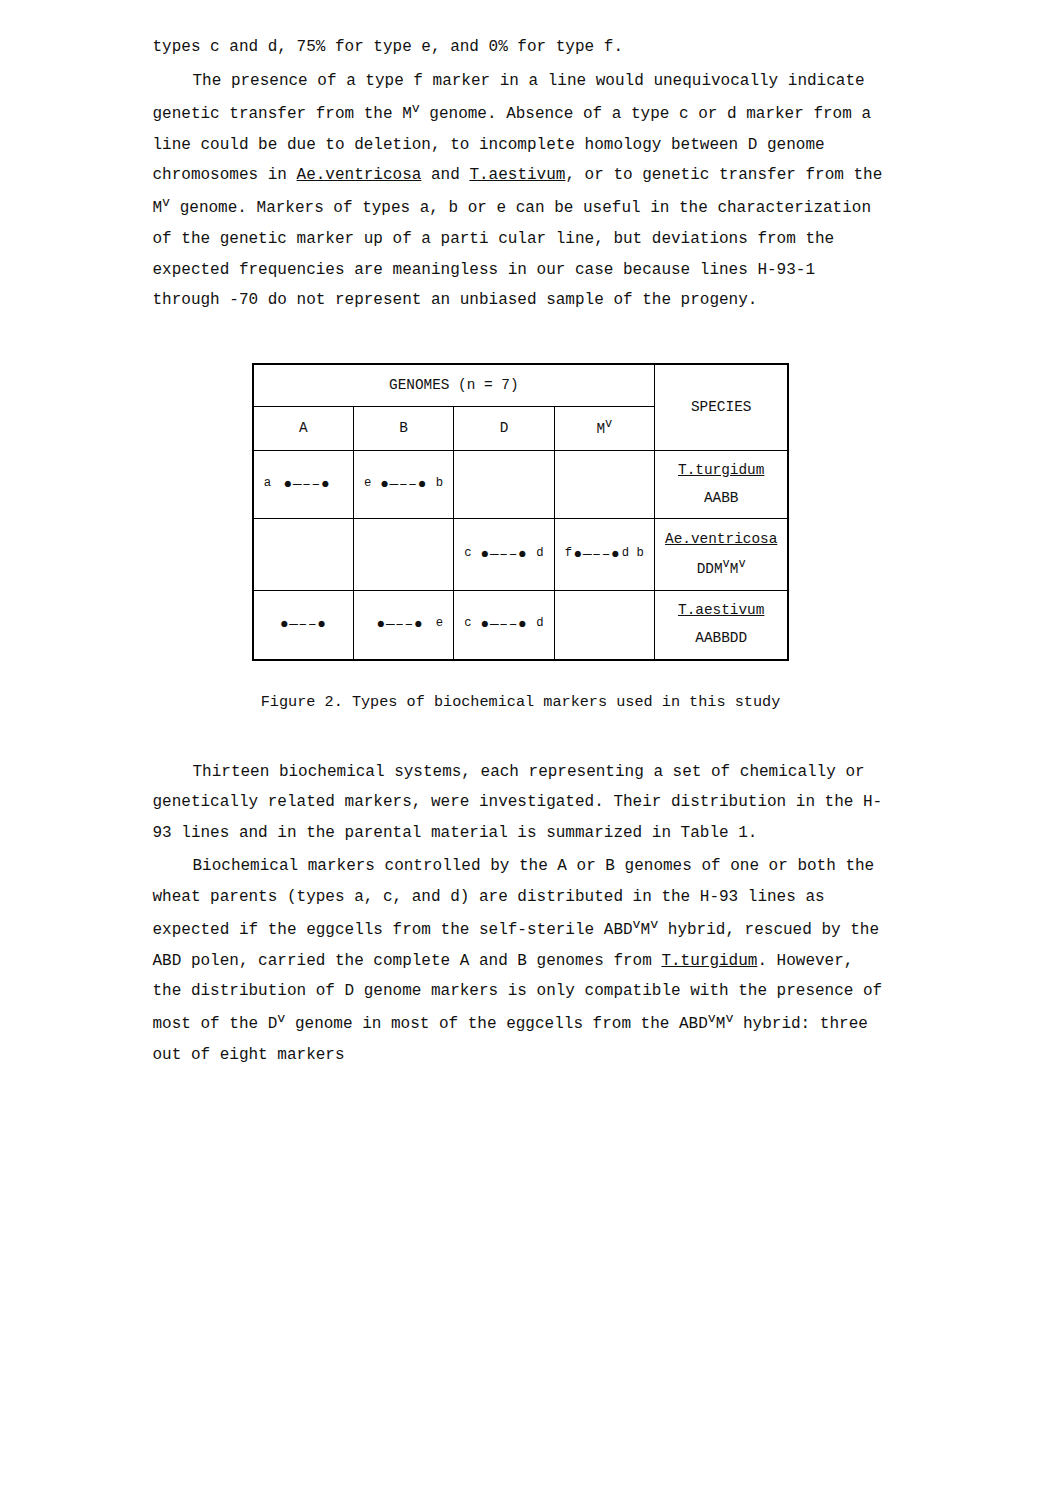types c and d, 75% for type e, and 0% for type f.
The presence of a type f marker in a line would unequivocally indicate genetic transfer from the Mv genome. Absence of a type c or d marker from a line could be due to deletion, to incomplete homology between D genome chromosomes in Ae.ventricosa and T.aestivum, or to genetic transfer from the Mv genome. Markers of types a, b or e can be useful in the characterization of the genetic marker up of a parti cular line, but deviations from the expected frequencies are meaningless in our case because lines H-93-1 through -70 do not represent an unbiased sample of the progeny.
| GENOMES (n = 7) | SPECIES |
| --- | --- |
| A | B | D | M v |
| a ●—––● | e b ●—––● | | | T.turgidum AABB |
| | | c d ●—––● | f d b ●—––● | Ae.ventricosa DDM v M v |
| ●—––● | e ●—––● | c d ●—––● | | T.aestivum AABBDD |
Figure 2. Types of biochemical markers used in this study
Thirteen biochemical systems, each representing a set of chemically or genetically related markers, were investigated. Their distribution in the H-93 lines and in the parental material is summarized in Table 1.
Biochemical markers controlled by the A or B genomes of one or both the wheat parents (types a, c, and d) are distributed in the H-93 lines as expected if the eggcells from the self-sterile ABDvMv hybrid, rescued by the ABD polen, carried the complete A and B genomes from T.turgidum. However, the distribution of D genome markers is only compatible with the presence of most of the Dv genome in most of the eggcells from the ABDvMv hybrid: three out of eight markers